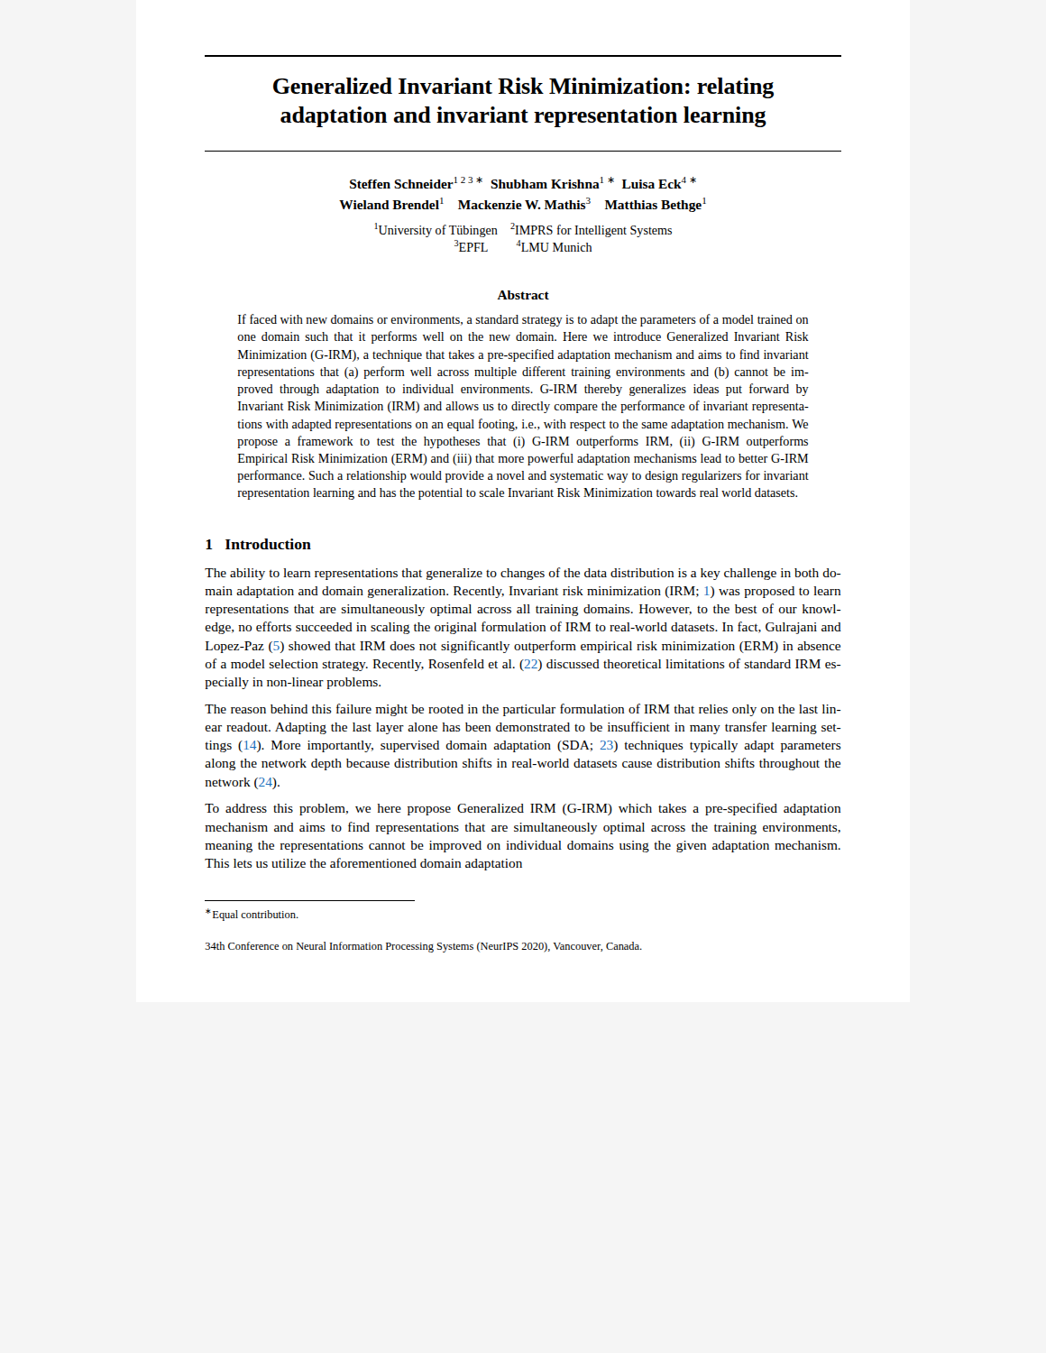Generalized Invariant Risk Minimization: relating
adaptation and invariant representation learning
Steffen Schneider1 2 3 ∗ Shubham Krishna1 ∗ Luisa Eck4 ∗ Wieland Brendel1 Mackenzie W. Mathis3 Matthias Bethge1
1University of Tübingen 2IMPRS for Intelligent Systems 3EPFL4LMU Munich
Abstract
If faced with new domains or environments, a standard strategy is to adapt the parameters of a model trained on one domain such that it performs well on the new domain. Here we introduce Generalized Invariant Risk Minimization (G-IRM), a technique that takes a pre-specified adaptation mechanism and aims to find invariant representations that (a) perform well across multiple different training environments and (b) cannot be improved through adaptation to individual environments. G-IRM thereby generalizes ideas put forward by Invariant Risk Minimization (IRM) and allows us to directly compare the performance of invariant representations with adapted representations on an equal footing, i.e., with respect to the same adaptation mechanism. We propose a framework to test the hypotheses that (i) G-IRM outperforms IRM, (ii) G-IRM outperforms Empirical Risk Minimization (ERM) and (iii) that more powerful adaptation mechanisms lead to better G-IRM performance. Such a relationship would provide a novel and systematic way to design regularizers for invariant representation learning and has the potential to scale Invariant Risk Minimization towards real world datasets.
1 Introduction
The ability to learn representations that generalize to changes of the data distribution is a key challenge in both domain adaptation and domain generalization. Recently, Invariant risk minimization (IRM; 1) was proposed to learn representations that are simultaneously optimal across all training domains. However, to the best of our knowledge, no efforts succeeded in scaling the original formulation of IRM to real-world datasets. In fact, Gulrajani and Lopez-Paz (5) showed that IRM does not significantly outperform empirical risk minimization (ERM) in absence of a model selection strategy. Recently, Rosenfeld et al. (22) discussed theoretical limitations of standard IRM especially in non-linear problems.
The reason behind this failure might be rooted in the particular formulation of IRM that relies only on the last linear readout. Adapting the last layer alone has been demonstrated to be insufficient in many transfer learning settings (14). More importantly, supervised domain adaptation (SDA; 23) techniques typically adapt parameters along the network depth because distribution shifts in real-world datasets cause distribution shifts throughout the network (24).
To address this problem, we here propose Generalized IRM (G-IRM) which takes a pre-specified adaptation mechanism and aims to find representations that are simultaneously optimal across the training environments, meaning the representations cannot be improved on individual domains using the given adaptation mechanism. This lets us utilize the aforementioned domain adaptation
∗Equal contribution.
34th Conference on Neural Information Processing Systems (NeurIPS 2020), Vancouver, Canada.